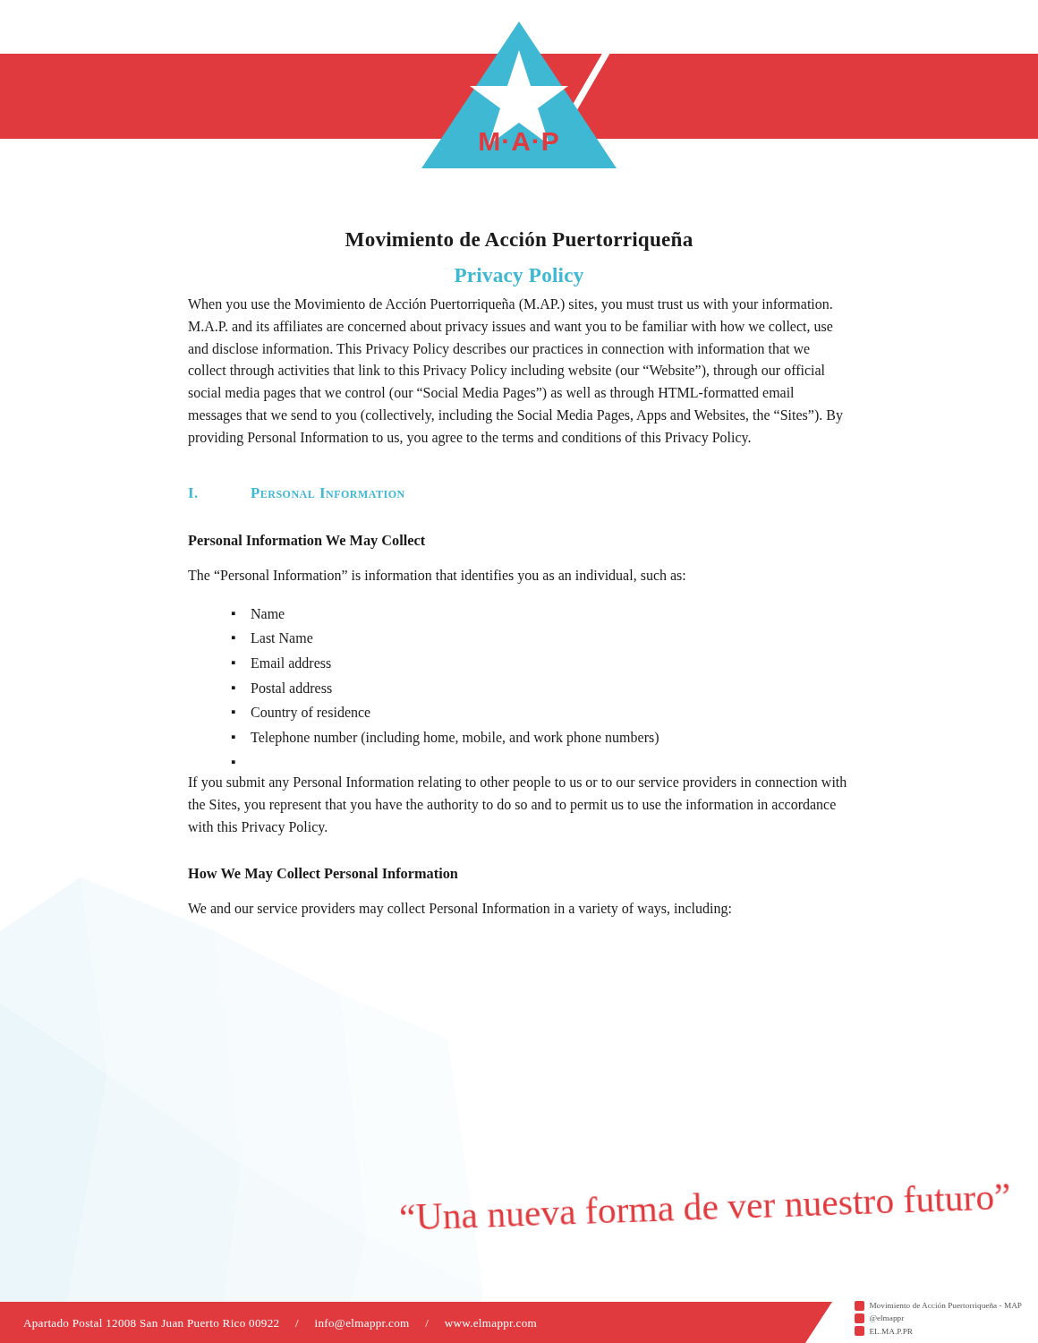M·A·P
Movimiento de Acción Puertorriqueña Privacy Policy
When you use the Movimiento de Acción Puertorriqueña (M.AP.) sites, you must trust us with your information. M.A.P. and its affiliates are concerned about privacy issues and want you to be familiar with how we collect, use and disclose information. This Privacy Policy describes our practices in connection with information that we collect through activities that link to this Privacy Policy including website (our “Website”), through our official social media pages that we control (our “Social Media Pages”) as well as through HTML-formatted email messages that we send to you (collectively, including the Social Media Pages, Apps and Websites, the “Sites”). By providing Personal Information to us, you agree to the terms and conditions of this Privacy Policy.
I. Personal Information
Personal Information We May Collect
The “Personal Information” is information that identifies you as an individual, such as:
Name
Last Name
Email address
Postal address
Country of residence
Telephone number (including home, mobile, and work phone numbers)
If you submit any Personal Information relating to other people to us or to our service providers in connection with the Sites, you represent that you have the authority to do so and to permit us to use the information in accordance with this Privacy Policy.
How We May Collect Personal Information
We and our service providers may collect Personal Information in a variety of ways, including:
“Una nueva forma de ver nuestro futuro”
Apartado Postal 12008 San Juan Puerto Rico 00922 / info@elmappr.com / www.elmappr.com
Movimiento de Acción Puertorriqueña - MAP
@elmappr
EL.MA.P.PR